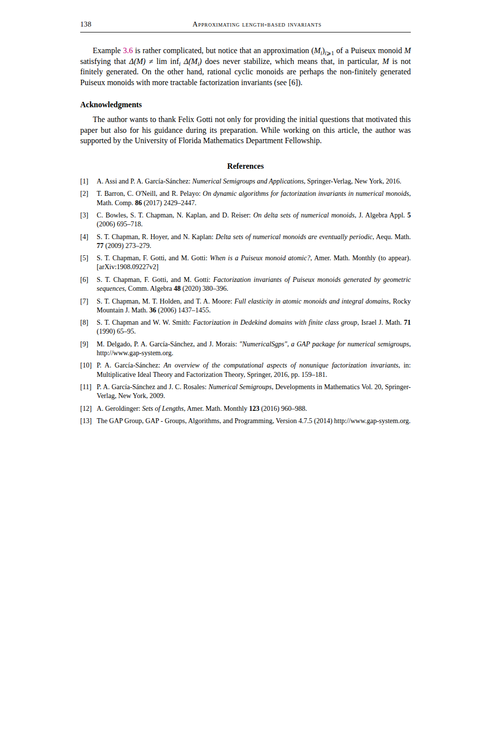138
Approximating length-based invariants
Example 3.6 is rather complicated, but notice that an approximation (Mi)i⩾1 of a Puiseux monoid M satisfying that Δ(M) ≠ lim infi Δ(Mi) does never stabilize, which means that, in particular, M is not finitely generated. On the other hand, rational cyclic monoids are perhaps the non-finitely generated Puiseux monoids with more tractable factorization invariants (see [6]).
Acknowledgments
The author wants to thank Felix Gotti not only for providing the initial questions that motivated this paper but also for his guidance during its preparation. While working on this article, the author was supported by the University of Florida Mathematics Department Fellowship.
References
[1] A. Assi and P. A. García-Sánchez: Numerical Semigroups and Applications, Springer-Verlag, New York, 2016.
[2] T. Barron, C. O'Neill, and R. Pelayo: On dynamic algorithms for factorization invariants in numerical monoids, Math. Comp. 86 (2017) 2429–2447.
[3] C. Bowles, S. T. Chapman, N. Kaplan, and D. Reiser: On delta sets of numerical monoids, J. Algebra Appl. 5 (2006) 695–718.
[4] S. T. Chapman, R. Hoyer, and N. Kaplan: Delta sets of numerical monoids are eventually periodic, Aequ. Math. 77 (2009) 273–279.
[5] S. T. Chapman, F. Gotti, and M. Gotti: When is a Puiseux monoid atomic?, Amer. Math. Monthly (to appear). [arXiv:1908.09227v2]
[6] S. T. Chapman, F. Gotti, and M. Gotti: Factorization invariants of Puiseux monoids generated by geometric sequences, Comm. Algebra 48 (2020) 380–396.
[7] S. T. Chapman, M. T. Holden, and T. A. Moore: Full elasticity in atomic monoids and integral domains, Rocky Mountain J. Math. 36 (2006) 1437–1455.
[8] S. T. Chapman and W. W. Smith: Factorization in Dedekind domains with finite class group, Israel J. Math. 71 (1990) 65–95.
[9] M. Delgado, P. A. García-Sánchez, and J. Morais: "NumericalSgps", a GAP package for numerical semigroups, http://www.gap-system.org.
[10] P. A. García-Sánchez: An overview of the computational aspects of nonunique factorization invariants, in: Multiplicative Ideal Theory and Factorization Theory, Springer, 2016, pp. 159–181.
[11] P. A. García-Sánchez and J. C. Rosales: Numerical Semigroups, Developments in Mathematics Vol. 20, Springer-Verlag, New York, 2009.
[12] A. Geroldinger: Sets of Lengths, Amer. Math. Monthly 123 (2016) 960–988.
[13] The GAP Group, GAP - Groups, Algorithms, and Programming, Version 4.7.5 (2014) http://www.gap-system.org.